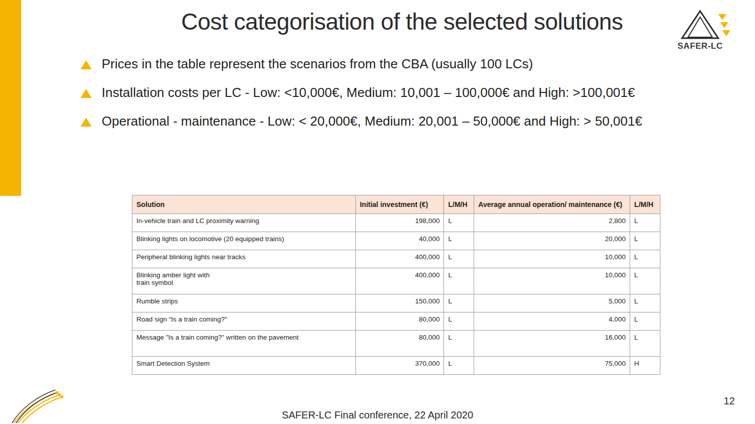SAFER-LC
Cost categorisation of the selected solutions
Prices in the table represent the scenarios from the CBA (usually 100 LCs)
Installation costs per LC - Low: <10,000€, Medium: 10,001 – 100,000€ and High: >100,001€
Operational - maintenance - Low: < 20,000€, Medium: 20,001 – 50,000€ and High: > 50,001€
| Solution | Initial investment (€) | L/M/H | Average annual operation/ maintenance (€) | L/M/H |
| --- | --- | --- | --- | --- |
| In-vehicle train and LC proximity warning | 198,000 | L | 2,800 | L |
| Blinking lights on locomotive (20 equipped trains) | 40,000 | L | 20,000 | L |
| Peripheral blinking lights near tracks | 400,000 | L | 10,000 | L |
| Blinking amber light with train symbol | 400,000 | L | 10,000 | L |
| Rumble strips | 150,000 | L | 5,000 | L |
| Road sign “Is a train coming?” | 80,000 | L | 4,000 | L |
| Message "Is a train coming?” written on the pavement | 80,000 | L | 16,000 | L |
| Smart Detection System | 370,000 | L | 75,000 | H |
SAFER-LC Final conference, 22 April 2020
12